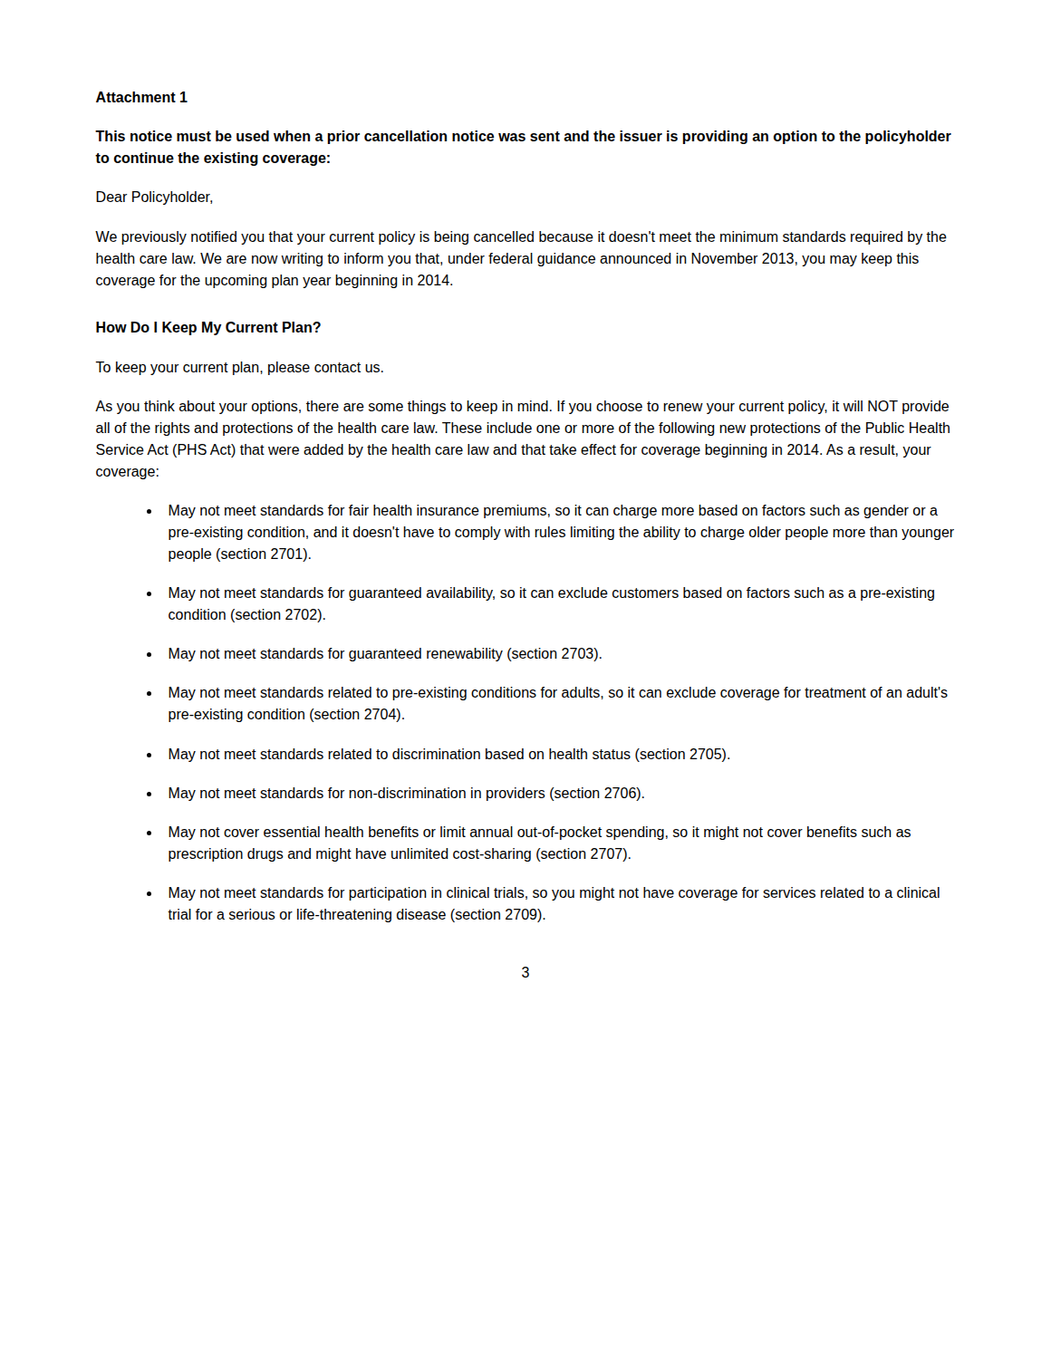Attachment 1
This notice must be used when a prior cancellation notice was sent and the issuer is providing an option to the policyholder to continue the existing coverage:
Dear Policyholder,
We previously notified you that your current policy is being cancelled because it doesn't meet the minimum standards required by the health care law. We are now writing to inform you that, under federal guidance announced in November 2013, you may keep this coverage for the upcoming plan year beginning in 2014.
How Do I Keep My Current Plan?
To keep your current plan, please contact us.
As you think about your options, there are some things to keep in mind. If you choose to renew your current policy, it will NOT provide all of the rights and protections of the health care law. These include one or more of the following new protections of the Public Health Service Act (PHS Act) that were added by the health care law and that take effect for coverage beginning in 2014. As a result, your coverage:
May not meet standards for fair health insurance premiums, so it can charge more based on factors such as gender or a pre-existing condition, and it doesn't have to comply with rules limiting the ability to charge older people more than younger people (section 2701).
May not meet standards for guaranteed availability, so it can exclude customers based on factors such as a pre-existing condition (section 2702).
May not meet standards for guaranteed renewability (section 2703).
May not meet standards related to pre-existing conditions for adults, so it can exclude coverage for treatment of an adult's pre-existing condition (section 2704).
May not meet standards related to discrimination based on health status (section 2705).
May not meet standards for non-discrimination in providers (section 2706).
May not cover essential health benefits or limit annual out-of-pocket spending, so it might not cover benefits such as prescription drugs and might have unlimited cost-sharing (section 2707).
May not meet standards for participation in clinical trials, so you might not have coverage for services related to a clinical trial for a serious or life-threatening disease (section 2709).
3